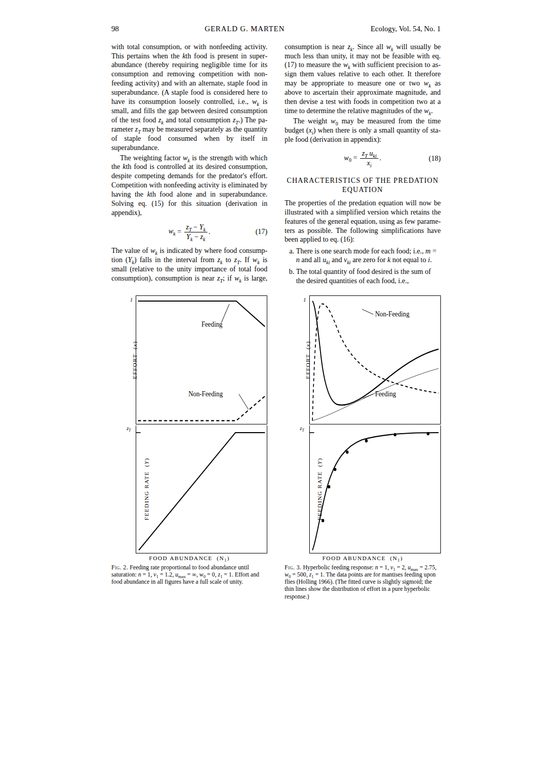98 Gerald G. Marten Ecology, Vol. 54, No. 1
with total consumption, or with nonfeeding activity. This pertains when the kth food is present in superabundance (thereby requiring negligible time for its consumption and removing competition with nonfeeding activity) and with an alternate, staple food in superabundance. (A staple food is considered here to have its consumption loosely controlled, i.e., wk is small, and fills the gap between desired consumption of the test food zk and total consumption zT.) The parameter zT may be measured separately as the quantity of staple food consumed when by itself in superabundance.
The weighting factor wk is the strength with which the kth food is controlled at its desired consumption, despite competing demands for the predator's effort. Competition with nonfeeding activity is eliminated by having the kth food alone and in superabundance. Solving eq. (15) for this situation (derivation in appendix),
wk = zT − Yk Yk − zk . (17)
The value of wk is indicated by where food consumption (Yk) falls in the interval from zk to zT. If wk is small (relative to the unity importance of total food consumption), consumption is near zT; if wk is large, consumption is near zk. Since all wk will usually be much less than unity, it may not be feasible with eq. (17) to measure the wk with sufficient precision to assign them values relative to each other. It therefore may be appropriate to measure one or two wk as above to ascertain their approximate magnitude, and then devise a test with foods in competition two at a time to determine the relative magnitudes of the wk.
The weight w0 may be measured from the time budget (xi) when there is only a small quantity of staple food (derivation in appendix):
w0 = zT uki xi . (18)
Characteristics of the Predation Equation
The properties of the predation equation will now be illustrated with a simplified version which retains the features of the general equation, using as few parameters as possible. The following simplifications have been applied to eq. (16):
There is one search mode for each food; i.e., m = n and all uki and vki are zero for k not equal to i.
The total quantity of food desired is the sum of the desired quantities of each food, i.e.,
EFFORT (x) 1 Feeding Non-Feeding
FEEDING RATE (Y) zT
FOOD ABUNDANCE (N1)
Fig. 2. Feeding rate proportional to food abundance until saturation: n = 1, v1 = 1.2, umax = ∞, w0 = 0, z1 = 1. Effort and food abundance in all figures have a full scale of unity.
EFFORT (x) 1 Non-Feeding Feeding
FEEDING RATE (Y) zT
FOOD ABUNDANCE (N1)
Fig. 3. Hyperbolic feeding response: n = 1, v1 = 2, umax = 2.75, w0 = 500, z1 = 1. The data points are for mantises feeding upon flies (Holling 1966). (The fitted curve is slightly sigmoid; the thin lines show the distribution of effort in a pure hyperbolic response.)